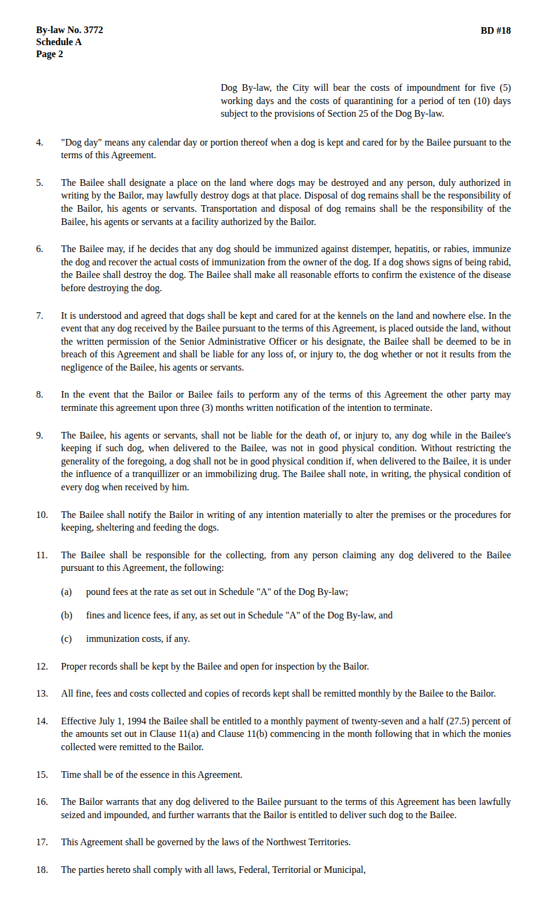By-law No. 3772
Schedule A
Page 2
BD #18
Dog By-law, the City will bear the costs of impoundment for five (5) working days and the costs of quarantining for a period of ten (10) days subject to the provisions of Section 25 of the Dog By-law.
4."Dog day" means any calendar day or portion thereof when a dog is kept and cared for by the Bailee pursuant to the terms of this Agreement.
5. The Bailee shall designate a place on the land where dogs may be destroyed and any person, duly authorized in writing by the Bailor, may lawfully destroy dogs at that place. Disposal of dog remains shall be the responsibility of the Bailor, his agents or servants. Transportation and disposal of dog remains shall be the responsibility of the Bailee, his agents or servants at a facility authorized by the Bailor.
6. The Bailee may, if he decides that any dog should be immunized against distemper, hepatitis, or rabies, immunize the dog and recover the actual costs of immunization from the owner of the dog. If a dog shows signs of being rabid, the Bailee shall destroy the dog. The Bailee shall make all reasonable efforts to confirm the existence of the disease before destroying the dog.
7. It is understood and agreed that dogs shall be kept and cared for at the kennels on the land and nowhere else. In the event that any dog received by the Bailee pursuant to the terms of this Agreement, is placed outside the land, without the written permission of the Senior Administrative Officer or his designate, the Bailee shall be deemed to be in breach of this Agreement and shall be liable for any loss of, or injury to, the dog whether or not it results from the negligence of the Bailee, his agents or servants.
8. In the event that the Bailor or Bailee fails to perform any of the terms of this Agreement the other party may terminate this agreement upon three (3) months written notification of the intention to terminate.
9. The Bailee, his agents or servants, shall not be liable for the death of, or injury to, any dog while in the Bailee's keeping if such dog, when delivered to the Bailee, was not in good physical condition. Without restricting the generality of the foregoing, a dog shall not be in good physical condition if, when delivered to the Bailee, it is under the influence of a tranquillizer or an immobilizing drug. The Bailee shall note, in writing, the physical condition of every dog when received by him.
10. The Bailee shall notify the Bailor in writing of any intention materially to alter the premises or the procedures for keeping, sheltering and feeding the dogs.
11. The Bailee shall be responsible for the collecting, from any person claiming any dog delivered to the Bailee pursuant to this Agreement, the following:
(a) pound fees at the rate as set out in Schedule "A" of the Dog By-law;
(b) fines and licence fees, if any, as set out in Schedule "A" of the Dog By-law, and
(c) immunization costs, if any.
12. Proper records shall be kept by the Bailee and open for inspection by the Bailor.
13. All fine, fees and costs collected and copies of records kept shall be remitted monthly by the Bailee to the Bailor.
14. Effective July 1, 1994 the Bailee shall be entitled to a monthly payment of twenty-seven and a half (27.5) percent of the amounts set out in Clause 11(a) and Clause 11(b) commencing in the month following that in which the monies collected were remitted to the Bailor.
15. Time shall be of the essence in this Agreement.
16. The Bailor warrants that any dog delivered to the Bailee pursuant to the terms of this Agreement has been lawfully seized and impounded, and further warrants that the Bailor is entitled to deliver such dog to the Bailee.
17. This Agreement shall be governed by the laws of the Northwest Territories.
18. The parties hereto shall comply with all laws, Federal, Territorial or Municipal,